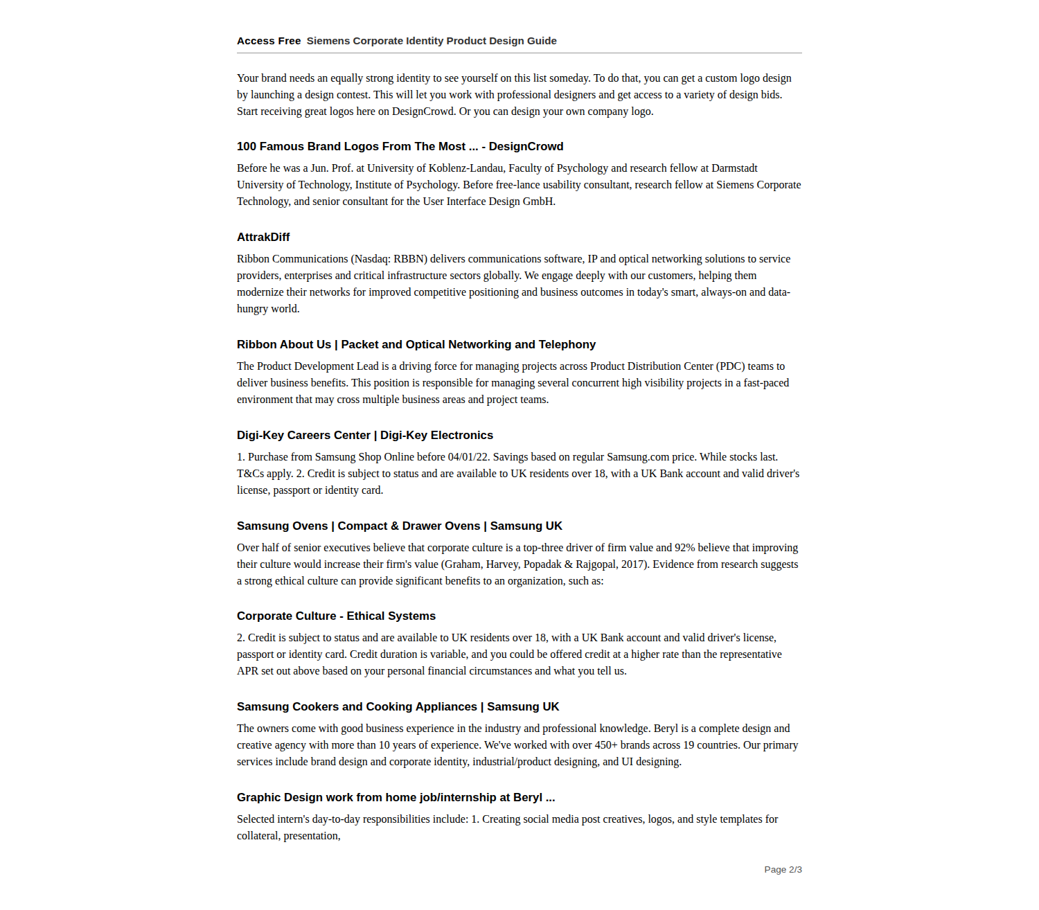Access Free Siemens Corporate Identity Product Design Guide
Your brand needs an equally strong identity to see yourself on this list someday. To do that, you can get a custom logo design by launching a design contest. This will let you work with professional designers and get access to a variety of design bids. Start receiving great logos here on DesignCrowd. Or you can design your own company logo.
100 Famous Brand Logos From The Most ... - DesignCrowd
Before he was a Jun. Prof. at University of Koblenz-Landau, Faculty of Psychology and research fellow at Darmstadt University of Technology, Institute of Psychology. Before free-lance usability consultant, research fellow at Siemens Corporate Technology, and senior consultant for the User Interface Design GmbH.
AttrakDiff
Ribbon Communications (Nasdaq: RBBN) delivers communications software, IP and optical networking solutions to service providers, enterprises and critical infrastructure sectors globally. We engage deeply with our customers, helping them modernize their networks for improved competitive positioning and business outcomes in today's smart, always-on and data-hungry world.
Ribbon About Us | Packet and Optical Networking and Telephony
The Product Development Lead is a driving force for managing projects across Product Distribution Center (PDC) teams to deliver business benefits. This position is responsible for managing several concurrent high visibility projects in a fast-paced environment that may cross multiple business areas and project teams.
Digi-Key Careers Center | Digi-Key Electronics
1. Purchase from Samsung Shop Online before 04/01/22. Savings based on regular Samsung.com price. While stocks last. T&Cs apply. 2. Credit is subject to status and are available to UK residents over 18, with a UK Bank account and valid driver's license, passport or identity card.
Samsung Ovens | Compact & Drawer Ovens | Samsung UK
Over half of senior executives believe that corporate culture is a top-three driver of firm value and 92% believe that improving their culture would increase their firm's value (Graham, Harvey, Popadak & Rajgopal, 2017). Evidence from research suggests a strong ethical culture can provide significant benefits to an organization, such as:
Corporate Culture - Ethical Systems
2. Credit is subject to status and are available to UK residents over 18, with a UK Bank account and valid driver's license, passport or identity card. Credit duration is variable, and you could be offered credit at a higher rate than the representative APR set out above based on your personal financial circumstances and what you tell us.
Samsung Cookers and Cooking Appliances | Samsung UK
The owners come with good business experience in the industry and professional knowledge. Beryl is a complete design and creative agency with more than 10 years of experience. We've worked with over 450+ brands across 19 countries. Our primary services include brand design and corporate identity, industrial/product designing, and UI designing.
Graphic Design work from home job/internship at Beryl ...
Selected intern's day-to-day responsibilities include: 1. Creating social media post creatives, logos, and style templates for collateral, presentation,
Page 2/3